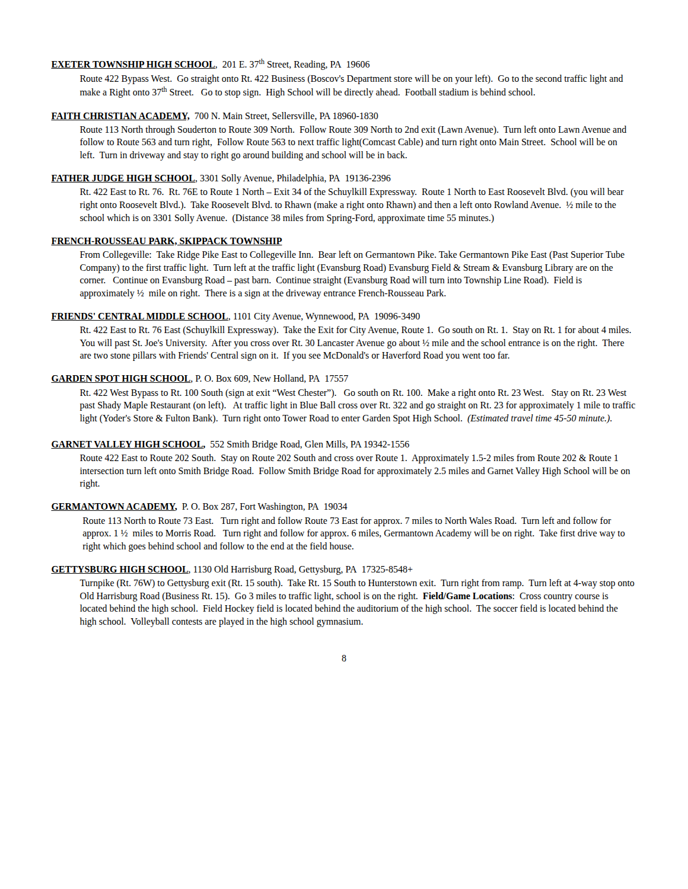EXETER TOWNSHIP HIGH SCHOOL, 201 E. 37th Street, Reading, PA 19606
Route 422 Bypass West. Go straight onto Rt. 422 Business (Boscov's Department store will be on your left). Go to the second traffic light and make a Right onto 37th Street. Go to stop sign. High School will be directly ahead. Football stadium is behind school.
FAITH CHRISTIAN ACADEMY, 700 N. Main Street, Sellersville, PA 18960-1830
Route 113 North through Souderton to Route 309 North. Follow Route 309 North to 2nd exit (Lawn Avenue). Turn left onto Lawn Avenue and follow to Route 563 and turn right, Follow Route 563 to next traffic light(Comcast Cable) and turn right onto Main Street. School will be on left. Turn in driveway and stay to right go around building and school will be in back.
FATHER JUDGE HIGH SCHOOL, 3301 Solly Avenue, Philadelphia, PA 19136-2396
Rt. 422 East to Rt. 76. Rt. 76E to Route 1 North – Exit 34 of the Schuylkill Expressway. Route 1 North to East Roosevelt Blvd. (you will bear right onto Roosevelt Blvd.). Take Roosevelt Blvd. to Rhawn (make a right onto Rhawn) and then a left onto Rowland Avenue. ½ mile to the school which is on 3301 Solly Avenue. (Distance 38 miles from Spring-Ford, approximate time 55 minutes.)
FRENCH-ROUSSEAU PARK, SKIPPACK TOWNSHIP
From Collegeville: Take Ridge Pike East to Collegeville Inn. Bear left on Germantown Pike. Take Germantown Pike East (Past Superior Tube Company) to the first traffic light. Turn left at the traffic light (Evansburg Road) Evansburg Field & Stream & Evansburg Library are on the corner. Continue on Evansburg Road – past barn. Continue straight (Evansburg Road will turn into Township Line Road). Field is approximately ½ mile on right. There is a sign at the driveway entrance French-Rousseau Park.
FRIENDS' CENTRAL MIDDLE SCHOOL, 1101 City Avenue, Wynnewood, PA 19096-3490
Rt. 422 East to Rt. 76 East (Schuylkill Expressway). Take the Exit for City Avenue, Route 1. Go south on Rt. 1. Stay on Rt. 1 for about 4 miles. You will past St. Joe's University. After you cross over Rt. 30 Lancaster Avenue go about ½ mile and the school entrance is on the right. There are two stone pillars with Friends' Central sign on it. If you see McDonald's or Haverford Road you went too far.
GARDEN SPOT HIGH SCHOOL, P. O. Box 609, New Holland, PA 17557
Rt. 422 West Bypass to Rt. 100 South (sign at exit “West Chester”). Go south on Rt. 100. Make a right onto Rt. 23 West. Stay on Rt. 23 West past Shady Maple Restaurant (on left). At traffic light in Blue Ball cross over Rt. 322 and go straight on Rt. 23 for approximately 1 mile to traffic light (Yoder's Store & Fulton Bank). Turn right onto Tower Road to enter Garden Spot High School. (Estimated travel time 45-50 minute.).
GARNET VALLEY HIGH SCHOOL, 552 Smith Bridge Road, Glen Mills, PA 19342-1556
Route 422 East to Route 202 South. Stay on Route 202 South and cross over Route 1. Approximately 1.5-2 miles from Route 202 & Route 1 intersection turn left onto Smith Bridge Road. Follow Smith Bridge Road for approximately 2.5 miles and Garnet Valley High School will be on right.
GERMANTOWN ACADEMY, P. O. Box 287, Fort Washington, PA 19034
Route 113 North to Route 73 East. Turn right and follow Route 73 East for approx. 7 miles to North Wales Road. Turn left and follow for approx. 1 ½ miles to Morris Road. Turn right and follow for approx. 6 miles, Germantown Academy will be on right. Take first drive way to right which goes behind school and follow to the end at the field house.
GETTYSBURG HIGH SCHOOL, 1130 Old Harrisburg Road, Gettysburg, PA 17325-8548+
Turnpike (Rt. 76W) to Gettysburg exit (Rt. 15 south). Take Rt. 15 South to Hunterstown exit. Turn right from ramp. Turn left at 4-way stop onto Old Harrisburg Road (Business Rt. 15). Go 3 miles to traffic light, school is on the right. Field/Game Locations: Cross country course is located behind the high school. Field Hockey field is located behind the auditorium of the high school. The soccer field is located behind the high school. Volleyball contests are played in the high school gymnasium.
8